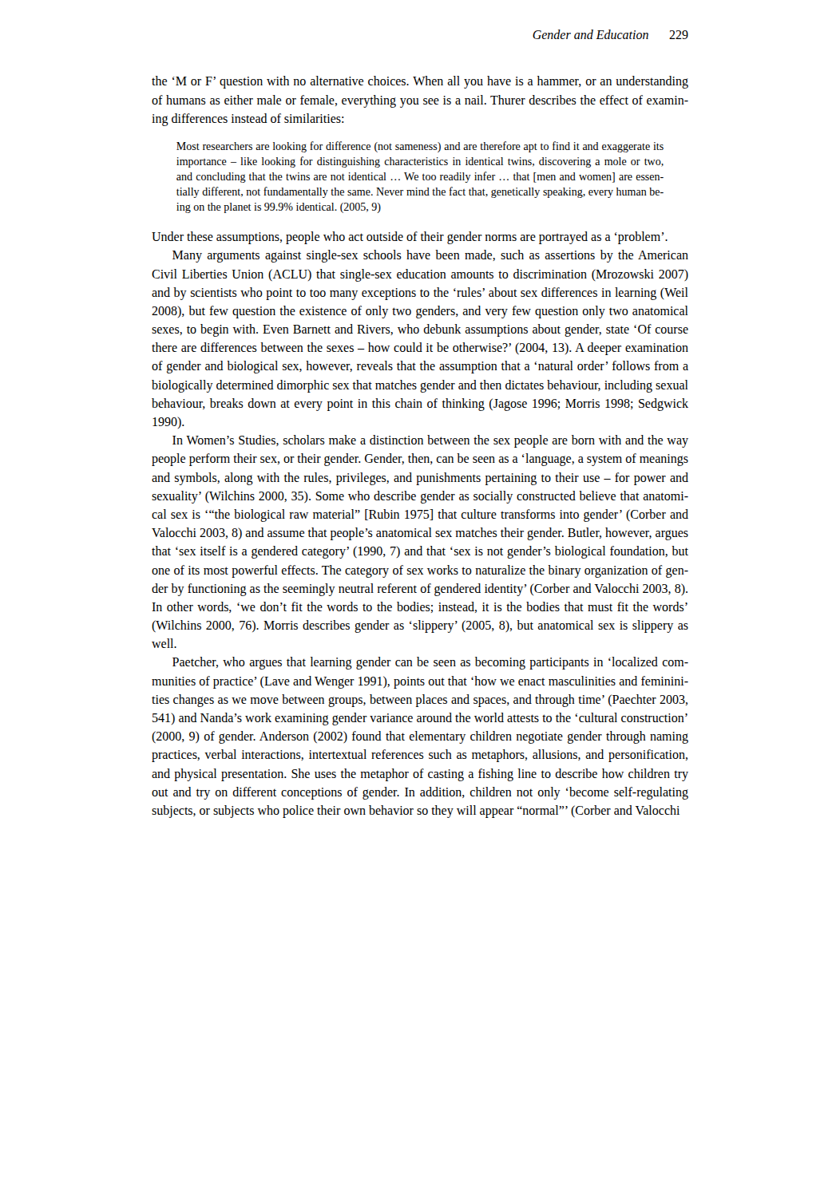Gender and Education 229
the ‘M or F’ question with no alternative choices. When all you have is a hammer, or an understanding of humans as either male or female, everything you see is a nail. Thurer describes the effect of examining differences instead of similarities:
Most researchers are looking for difference (not sameness) and are therefore apt to find it and exaggerate its importance – like looking for distinguishing characteristics in identical twins, discovering a mole or two, and concluding that the twins are not identical … We too readily infer … that [men and women] are essentially different, not fundamentally the same. Never mind the fact that, genetically speaking, every human being on the planet is 99.9% identical. (2005, 9)
Under these assumptions, people who act outside of their gender norms are portrayed as a ‘problem’.
Many arguments against single-sex schools have been made, such as assertions by the American Civil Liberties Union (ACLU) that single-sex education amounts to discrimination (Mrozowski 2007) and by scientists who point to too many exceptions to the ‘rules’ about sex differences in learning (Weil 2008), but few question the existence of only two genders, and very few question only two anatomical sexes, to begin with. Even Barnett and Rivers, who debunk assumptions about gender, state ‘Of course there are differences between the sexes – how could it be otherwise?’ (2004, 13). A deeper examination of gender and biological sex, however, reveals that the assumption that a ‘natural order’ follows from a biologically determined dimorphic sex that matches gender and then dictates behaviour, including sexual behaviour, breaks down at every point in this chain of thinking (Jagose 1996; Morris 1998; Sedgwick 1990).
In Women’s Studies, scholars make a distinction between the sex people are born with and the way people perform their sex, or their gender. Gender, then, can be seen as a ‘language, a system of meanings and symbols, along with the rules, privileges, and punishments pertaining to their use – for power and sexuality’ (Wilchins 2000, 35). Some who describe gender as socially constructed believe that anatomical sex is ‘“the biological raw material” [Rubin 1975] that culture transforms into gender’ (Corber and Valocchi 2003, 8) and assume that people’s anatomical sex matches their gender. Butler, however, argues that ‘sex itself is a gendered category’ (1990, 7) and that ‘sex is not gender’s biological foundation, but one of its most powerful effects. The category of sex works to naturalize the binary organization of gender by functioning as the seemingly neutral referent of gendered identity’ (Corber and Valocchi 2003, 8). In other words, ‘we don’t fit the words to the bodies; instead, it is the bodies that must fit the words’ (Wilchins 2000, 76). Morris describes gender as ‘slippery’ (2005, 8), but anatomical sex is slippery as well.
Paetcher, who argues that learning gender can be seen as becoming participants in ‘localized communities of practice’ (Lave and Wenger 1991), points out that ‘how we enact masculinities and femininities changes as we move between groups, between places and spaces, and through time’ (Paechter 2003, 541) and Nanda’s work examining gender variance around the world attests to the ‘cultural construction’ (2000, 9) of gender. Anderson (2002) found that elementary children negotiate gender through naming practices, verbal interactions, intertextual references such as metaphors, allusions, and personification, and physical presentation. She uses the metaphor of casting a fishing line to describe how children try out and try on different conceptions of gender. In addition, children not only ‘become self-regulating subjects, or subjects who police their own behavior so they will appear “normal”’ (Corber and Valocchi